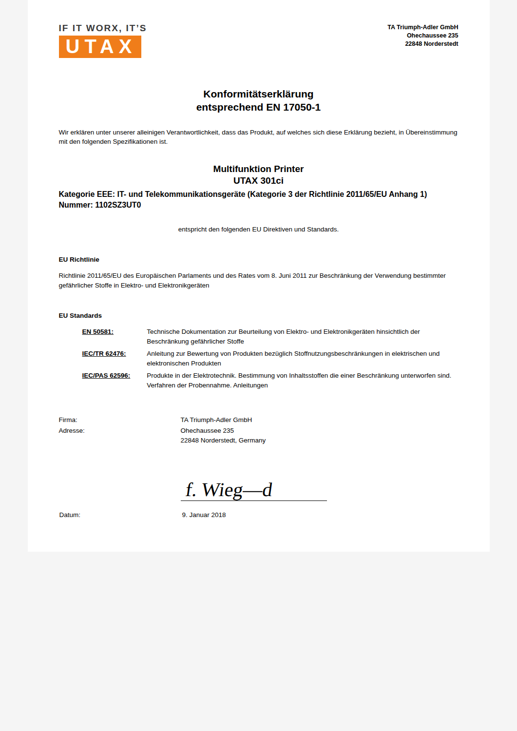IF IT WORX, IT’S
UTAX
TA Triumph-Adler GmbH
Ohechaussee 235
22848 Norderstedt
Konformitätserklärung
entsprechend EN 17050-1
Wir erklären unter unserer alleinigen Verantwortlichkeit, dass das Produkt, auf welches sich diese Erklärung bezieht, in Übereinstimmung mit den folgenden Spezifikationen ist.
Multifunktion Printer
UTAX 301ci
Kategorie EEE: IT- und Telekommunikationsgeräte (Kategorie 3 der Richtlinie 2011/65/EU Anhang 1)
Nummer: 1102SZ3UT0
entspricht den folgenden EU Direktiven und Standards.
EU Richtlinie
Richtlinie 2011/65/EU des Europäischen Parlaments und des Rates vom 8. Juni 2011 zur Beschränkung der Verwendung bestimmter gefährlicher Stoffe in Elektro- und Elektronikgeräten
EU Standards
| EN 50581: | Technische Dokumentation zur Beurteilung von Elektro- und Elektronikgeräten hinsichtlich der Beschränkung gefährlicher Stoffe |
| IEC/TR 62476: | Anleitung zur Bewertung von Produkten bezüglich Stoffnutzungsbeschränkungen in elektrischen und elektronischen Produkten |
| IEC/PAS 62596: | Produkte in der Elektrotechnik. Bestimmung von Inhaltsstoffen die einer Beschränkung unterworfen sind. Verfahren der Probennahme. Anleitungen |
| Firma: | TA Triumph-Adler GmbH |
| Adresse: | Ohechaussee 235 22848 Norderstedt, Germany |
f. Wieg—d
| Datum: | 9. Januar 2018 |